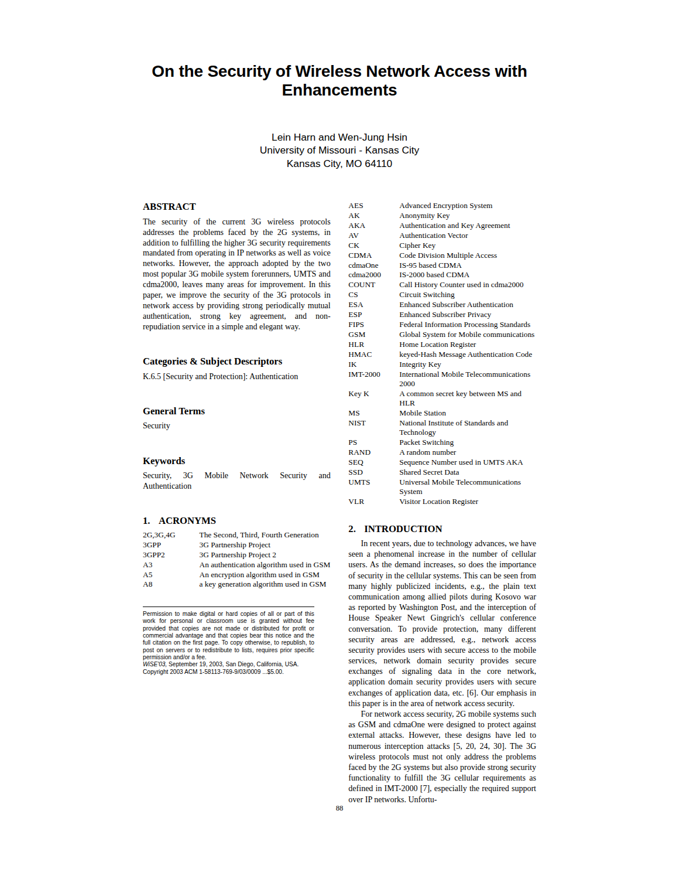On the Security of Wireless Network Access with
Enhancements
Lein Harn and Wen-Jung Hsin
University of Missouri - Kansas City
Kansas City, MO 64110
ABSTRACT
The security of the current 3G wireless protocols addresses the problems faced by the 2G systems, in addition to fulfilling the higher 3G security requirements mandated from operating in IP networks as well as voice networks. However, the approach adopted by the two most popular 3G mobile system forerunners, UMTS and cdma2000, leaves many areas for improvement. In this paper, we improve the security of the 3G protocols in network access by providing strong periodically mutual authentication, strong key agreement, and non-repudiation service in a simple and elegant way.
Categories & Subject Descriptors
K.6.5 [Security and Protection]: Authentication
General Terms
Security
Keywords
Security, 3G Mobile Network Security and Authentication
1. ACRONYMS
| 2G,3G,4G | The Second, Third, Fourth Generation |
| 3GPP | 3G Partnership Project |
| 3GPP2 | 3G Partnership Project 2 |
| A3 | An authentication algorithm used in GSM |
| A5 | An encryption algorithm used in GSM |
| A8 | a key generation algorithm used in GSM |
Permission to make digital or hard copies of all or part of this work for personal or classroom use is granted without fee provided that copies are not made or distributed for profit or commercial advantage and that copies bear this notice and the full citation on the first page. To copy otherwise, to republish, to post on servers or to redistribute to lists, requires prior specific permission and/or a fee.
WiSE'03, September 19, 2003, San Diego, California, USA.
Copyright 2003 ACM 1-58113-769-9/03/0009 ...$5.00.
| AES | Advanced Encryption System |
| AK | Anonymity Key |
| AKA | Authentication and Key Agreement |
| AV | Authentication Vector |
| CK | Cipher Key |
| CDMA | Code Division Multiple Access |
| cdmaOne | IS-95 based CDMA |
| cdma2000 | IS-2000 based CDMA |
| COUNT | Call History Counter used in cdma2000 |
| CS | Circuit Switching |
| ESA | Enhanced Subscriber Authentication |
| ESP | Enhanced Subscriber Privacy |
| FIPS | Federal Information Processing Standards |
| GSM | Global System for Mobile communications |
| HLR | Home Location Register |
| HMAC | keyed-Hash Message Authentication Code |
| IK | Integrity Key |
| IMT-2000 | International Mobile Telecommunications 2000 |
| Key K | A common secret key between MS and HLR |
| MS | Mobile Station |
| NIST | National Institute of Standards and Technology |
| PS | Packet Switching |
| RAND | A random number |
| SEQ | Sequence Number used in UMTS AKA |
| SSD | Shared Secret Data |
| UMTS | Universal Mobile Telecommunications System |
| VLR | Visitor Location Register |
2. INTRODUCTION
In recent years, due to technology advances, we have seen a phenomenal increase in the number of cellular users. As the demand increases, so does the importance of security in the cellular systems. This can be seen from many highly publicized incidents, e.g., the plain text communication among allied pilots during Kosovo war as reported by Washington Post, and the interception of House Speaker Newt Gingrich's cellular conference conversation. To provide protection, many different security areas are addressed, e.g., network access security provides users with secure access to the mobile services, network domain security provides secure exchanges of signaling data in the core network, application domain security provides users with secure exchanges of application data, etc. [6]. Our emphasis in this paper is in the area of network access security.
For network access security, 2G mobile systems such as GSM and cdmaOne were designed to protect against external attacks. However, these designs have led to numerous interception attacks [5, 20, 24, 30]. The 3G wireless protocols must not only address the problems faced by the 2G systems but also provide strong security functionality to fulfill the 3G cellular requirements as defined in IMT-2000 [7], especially the required support over IP networks. Unfortu-
88